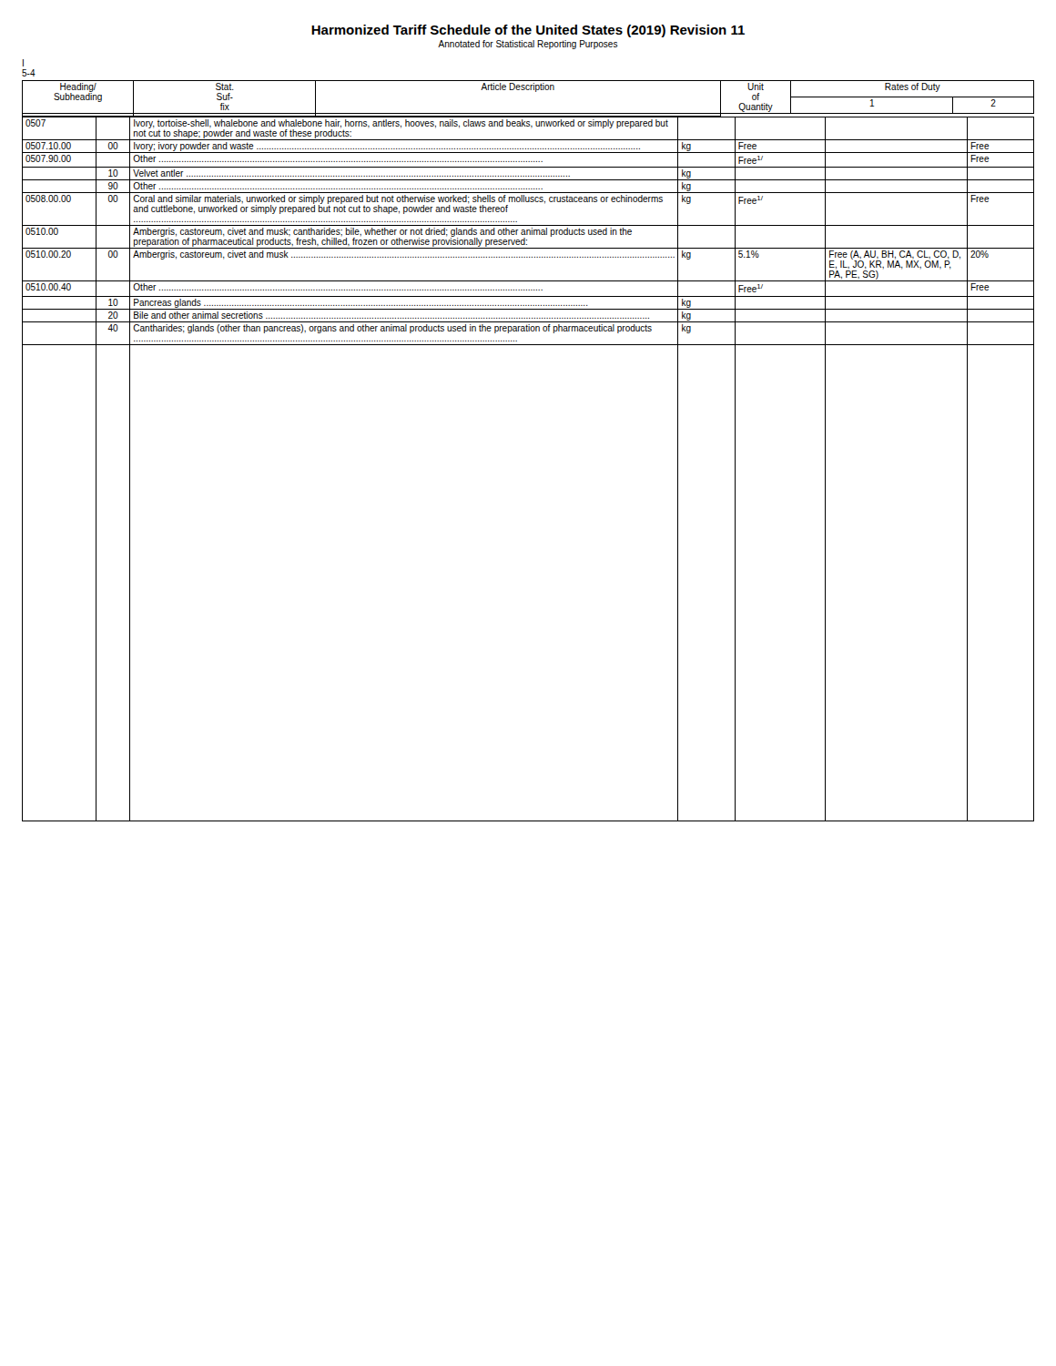Harmonized Tariff Schedule of the United States (2019) Revision 11
Annotated for Statistical Reporting Purposes
I
5-4
| Heading/ Subheading | Stat. Suf- fix | Article Description | Unit of Quantity | Rates of Duty |
| --- | --- | --- | --- | --- |
| 1 | 2 |
| 0507 | | Ivory, tortoise-shell, whalebone and whalebone hair, horns, antlers, hooves, nails, claws and beaks, unworked or simply prepared but not cut to shape; powder and waste of these products: | | | | |
| 0507.10.00 | 00 | Ivory; ivory powder and waste | kg | Free | | Free |
| 0507.90.00 | | Other | | Free 1/ | | Free |
| | 10 | Velvet antler | kg | | | |
| | 90 | Other | kg | | | |
| 0508.00.00 | 00 | Coral and similar materials, unworked or simply prepared but not otherwise worked; shells of molluscs, crustaceans or echinoderms and cuttlebone, unworked or simply prepared but not cut to shape, powder and waste thereof | kg | Free 1/ | | Free |
| 0510.00 | | Ambergris, castoreum, civet and musk; cantharides; bile, whether or not dried; glands and other animal products used in the preparation of pharmaceutical products, fresh, chilled, frozen or otherwise provisionally preserved: | | | | |
| 0510.00.20 | 00 | Ambergris, castoreum, civet and musk | kg | 5.1% | Free (A, AU, BH, CA, CL, CO, D, E, IL, JO, KR, MA, MX, OM, P, PA, PE, SG) | 20% |
| 0510.00.40 | | Other | | Free 1/ | | Free |
| | 10 | Pancreas glands | kg | | | |
| | 20 | Bile and other animal secretions | kg | | | |
| | 40 | Cantharides; glands (other than pancreas), organs and other animal products used in the preparation of pharmaceutical products | kg | | | |